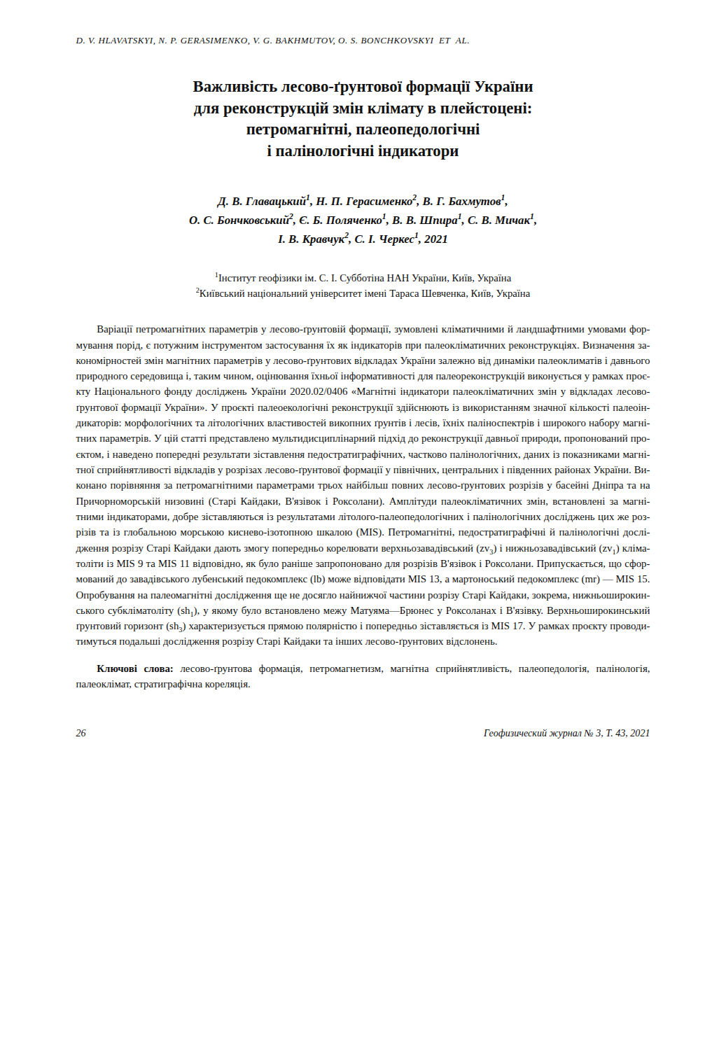D. V. HLAVATSKYI, N. P. GERASIMENKO, V. G. BAKHMUTOV, O. S. BONCHKOVSKYI ET AL.
Важливість лесово-ґрунтової формації України
для реконструкцій змін клімату в плейстоцені:
петромагнітні, палеопедологічні
і палінологічні індикатори
Д. В. Главацький1, Н. П. Герасименко2, В. Г. Бахмутов1,
О. С. Бончковський2, Є. Б. Поляченко1, В. В. Шпира1, С. В. Мичак1,
І. В. Кравчук2, С. І. Черкес1, 2021
1Інститут геофізики ім. С. І. Субботіна НАН України, Київ, Україна
2Київський національний університет імені Тараса Шевченка, Київ, Україна
Варіації петромагнітних параметрів у лесово-ґрунтовій формації, зумовлені кліматичними й ландшафтними умовами формування порід, є потужним інструментом застосування їх як індикаторів при палеокліматичних реконструкціях. Визначення закономірностей змін магнітних параметрів у лесово-ґрунтових відкладах України залежно від динаміки палеоклиматів і давнього природного середовища і, таким чином, оцінювання їхньої інформативності для палеореконструкцій виконується у рамках проєкту Національного фонду досліджень України 2020.02/0406 «Магнітні індикатори палеокліматичних змін у відкладах лесово-ґрунтової формації України». У проєкті палеоекологічні реконструкції здійснюють із використанням значної кількості палеоіндикаторів: морфологічних та літологічних властивостей викопних ґрунтів і лесів, їхніх паліноспектрів і широкого набору магнітних параметрів. У цій статті представлено мультидисциплінарний підхід до реконструкції давньої природи, пропонований проєктом, і наведено попередні результати зіставлення педостратиграфічних, частково палінологічних, даних із показниками магнітної сприйнятливості відкладів у розрізах лесово-ґрунтової формації у північних, центральних і південних районах України. Виконано порівняння за петромагнітними параметрами трьох найбільш повних лесово-ґрунтових розрізів у басейні Дніпра та на Причорноморській низовині (Старі Кайдаки, В'язівок і Роксолани). Амплітуди палеокліматичних змін, встановлені за магнітними індикаторами, добре зіставляються із результатами літолого-палеопедологічних і палінологічних досліджень цих же розрізів та із глобальною морською киснево-ізотопною шкалою (MIS). Петромагнітні, педостратиграфічні й палінологічні дослідження розрізу Старі Кайдаки дають змогу попередньо корелювати верхньозавадівський (zv3) і нижньозавадівський (zv1) кліматоліти із MIS 9 та MIS 11 відповідно, як було раніше запропоновано для розрізів В'язівок і Роксолани. Припускається, що сформований до завадівського лубенський педокомплекс (lb) може відповідати MIS 13, а мартоноський педокомплекс (mr) — MIS 15. Опробування на палеомагнітні дослідження ще не досягло найнижчої частини розрізу Старі Кайдаки, зокрема, нижньоширокинського субкліматоліту (sh1), у якому було встановлено межу Матуяма—Брюнес у Роксоланах і В'язівку. Верхньоширокинський ґрунтовий горизонт (sh3) характеризується прямою полярністю і попередньо зіставляється із MIS 17. У рамках проєкту проводитимуться подальші дослідження розрізу Старі Кайдаки та інших лесово-ґрунтових відслонень.
Ключові слова: лесово-ґрунтова формація, петромагнетизм, магнітна сприйнятливість, палеопедологія, палінологія, палеоклімат, стратиграфічна кореляція.
26 Геофизический журнал № 3, Т. 43, 2021